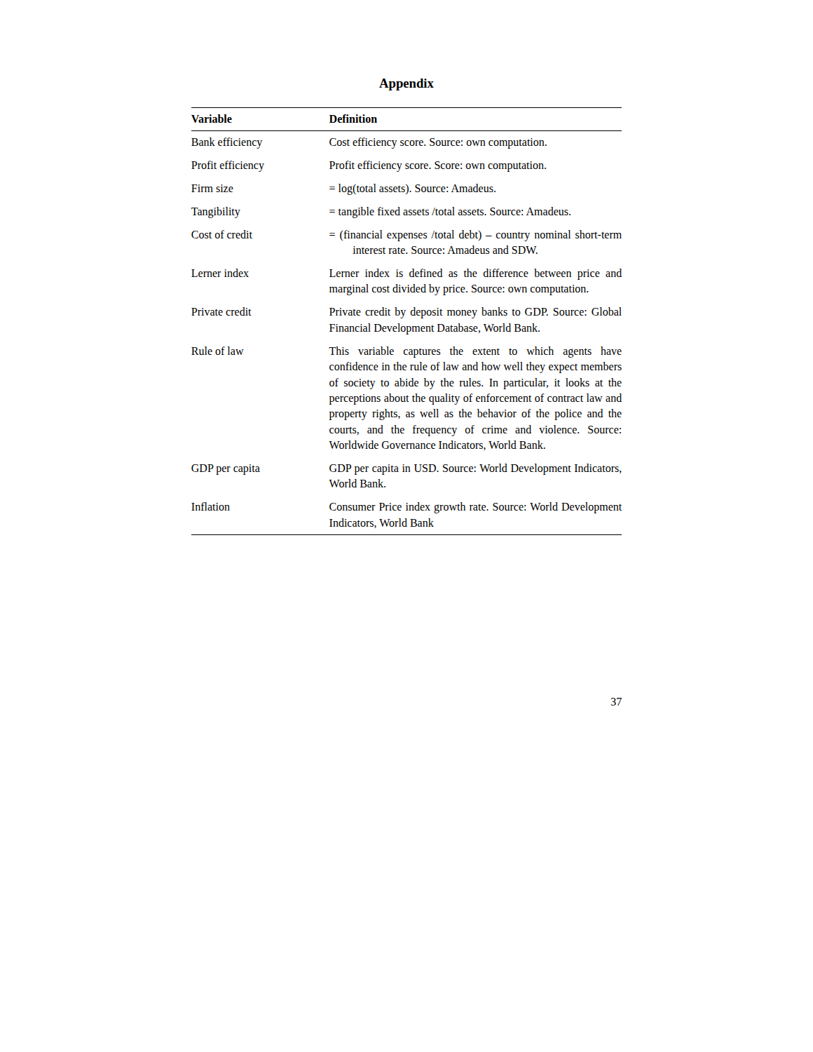Appendix
| Variable | Definition |
| --- | --- |
| Bank efficiency | Cost efficiency score. Source: own computation. |
| Profit efficiency | Profit efficiency score. Score: own computation. |
| Firm size | = log(total assets). Source: Amadeus. |
| Tangibility | = tangible fixed assets /total assets. Source: Amadeus. |
| Cost of credit | = (financial expenses /total debt) – country nominal short-term interest rate. Source: Amadeus and SDW. |
| Lerner index | Lerner index is defined as the difference between price and marginal cost divided by price. Source: own computation. |
| Private credit | Private credit by deposit money banks to GDP. Source: Global Financial Development Database, World Bank. |
| Rule of law | This variable captures the extent to which agents have confidence in the rule of law and how well they expect members of society to abide by the rules. In particular, it looks at the perceptions about the quality of enforcement of contract law and property rights, as well as the behavior of the police and the courts, and the frequency of crime and violence. Source: Worldwide Governance Indicators, World Bank. |
| GDP per capita | GDP per capita in USD. Source: World Development Indicators, World Bank. |
| Inflation | Consumer Price index growth rate. Source: World Development Indicators, World Bank |
37